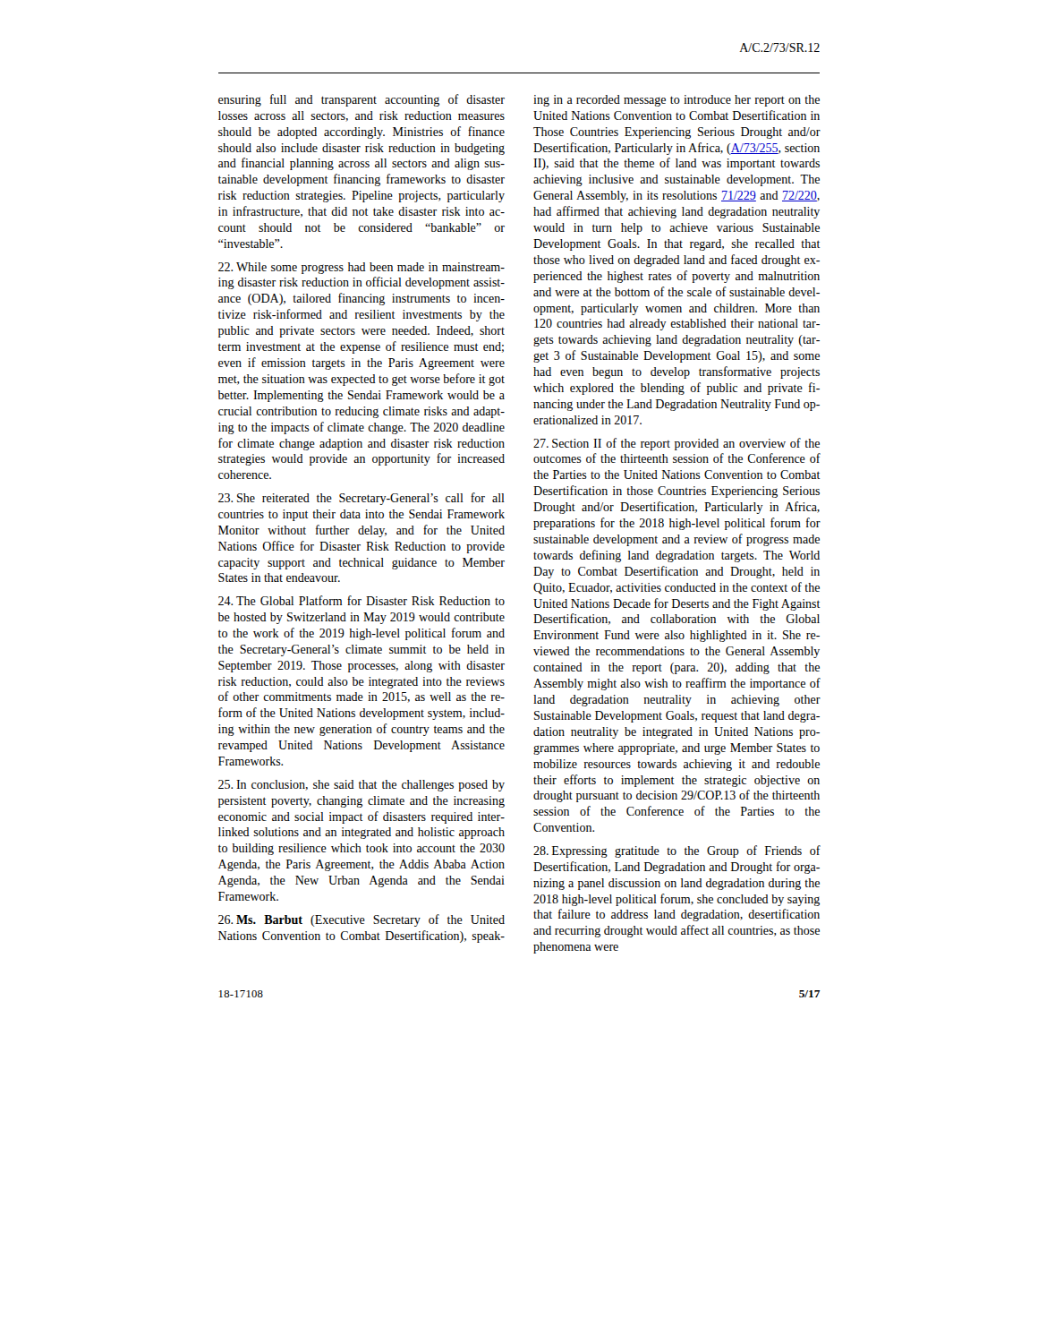A/C.2/73/SR.12
ensuring full and transparent accounting of disaster losses across all sectors, and risk reduction measures should be adopted accordingly. Ministries of finance should also include disaster risk reduction in budgeting and financial planning across all sectors and align sustainable development financing frameworks to disaster risk reduction strategies. Pipeline projects, particularly in infrastructure, that did not take disaster risk into account should not be considered “bankable” or “investable”.
22. While some progress had been made in mainstreaming disaster risk reduction in official development assistance (ODA), tailored financing instruments to incentivize risk-informed and resilient investments by the public and private sectors were needed. Indeed, short term investment at the expense of resilience must end; even if emission targets in the Paris Agreement were met, the situation was expected to get worse before it got better. Implementing the Sendai Framework would be a crucial contribution to reducing climate risks and adapting to the impacts of climate change. The 2020 deadline for climate change adaption and disaster risk reduction strategies would provide an opportunity for increased coherence.
23. She reiterated the Secretary-General’s call for all countries to input their data into the Sendai Framework Monitor without further delay, and for the United Nations Office for Disaster Risk Reduction to provide capacity support and technical guidance to Member States in that endeavour.
24. The Global Platform for Disaster Risk Reduction to be hosted by Switzerland in May 2019 would contribute to the work of the 2019 high-level political forum and the Secretary-General’s climate summit to be held in September 2019. Those processes, along with disaster risk reduction, could also be integrated into the reviews of other commitments made in 2015, as well as the reform of the United Nations development system, including within the new generation of country teams and the revamped United Nations Development Assistance Frameworks.
25. In conclusion, she said that the challenges posed by persistent poverty, changing climate and the increasing economic and social impact of disasters required interlinked solutions and an integrated and holistic approach to building resilience which took into account the 2030 Agenda, the Paris Agreement, the Addis Ababa Action Agenda, the New Urban Agenda and the Sendai Framework.
26. Ms. Barbut (Executive Secretary of the United Nations Convention to Combat Desertification), speaking in a recorded message to introduce her report on the United Nations Convention to Combat Desertification in Those Countries Experiencing Serious Drought and/or Desertification, Particularly in Africa, (A/73/255, section II), said that the theme of land was important towards achieving inclusive and sustainable development. The General Assembly, in its resolutions 71/229 and 72/220, had affirmed that achieving land degradation neutrality would in turn help to achieve various Sustainable Development Goals. In that regard, she recalled that those who lived on degraded land and faced drought experienced the highest rates of poverty and malnutrition and were at the bottom of the scale of sustainable development, particularly women and children. More than 120 countries had already established their national targets towards achieving land degradation neutrality (target 3 of Sustainable Development Goal 15), and some had even begun to develop transformative projects which explored the blending of public and private financing under the Land Degradation Neutrality Fund operationalized in 2017.
27. Section II of the report provided an overview of the outcomes of the thirteenth session of the Conference of the Parties to the United Nations Convention to Combat Desertification in those Countries Experiencing Serious Drought and/or Desertification, Particularly in Africa, preparations for the 2018 high-level political forum for sustainable development and a review of progress made towards defining land degradation targets. The World Day to Combat Desertification and Drought, held in Quito, Ecuador, activities conducted in the context of the United Nations Decade for Deserts and the Fight Against Desertification, and collaboration with the Global Environment Fund were also highlighted in it. She reviewed the recommendations to the General Assembly contained in the report (para. 20), adding that the Assembly might also wish to reaffirm the importance of land degradation neutrality in achieving other Sustainable Development Goals, request that land degradation neutrality be integrated in United Nations programmes where appropriate, and urge Member States to mobilize resources towards achieving it and redouble their efforts to implement the strategic objective on drought pursuant to decision 29/COP.13 of the thirteenth session of the Conference of the Parties to the Convention.
28. Expressing gratitude to the Group of Friends of Desertification, Land Degradation and Drought for organizing a panel discussion on land degradation during the 2018 high-level political forum, she concluded by saying that failure to address land degradation, desertification and recurring drought would affect all countries, as those phenomena were
18-17108 5/17